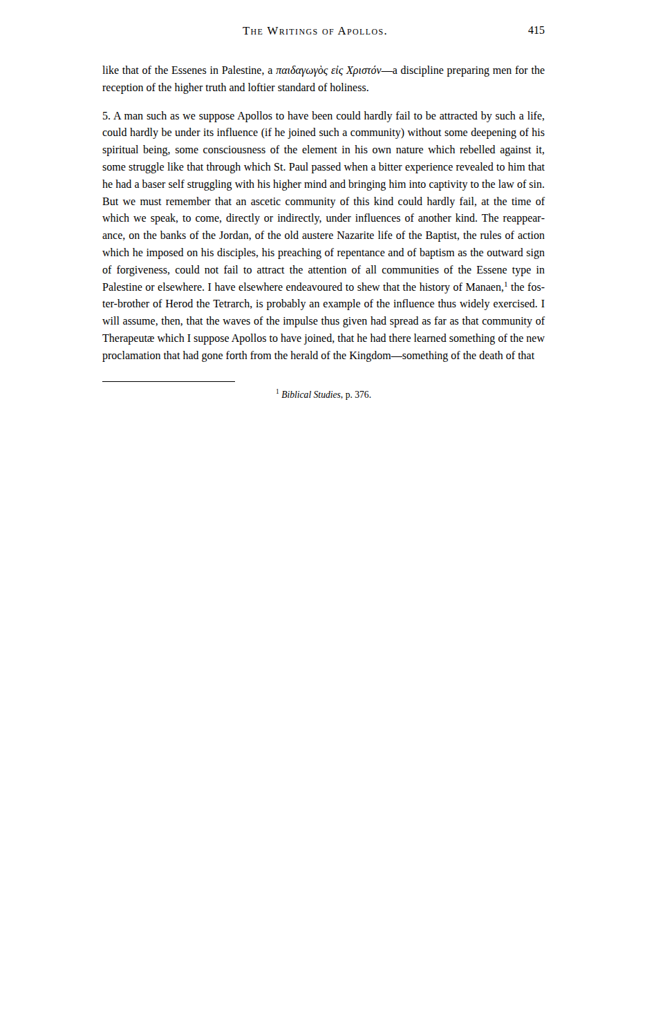415
The Writings of Apollos.
like that of the Essenes in Palestine, a παιδαγωγὸς εἰς Χριστόν—a discipline preparing men for the reception of the higher truth and loftier standard of holiness.
5. A man such as we suppose Apollos to have been could hardly fail to be attracted by such a life, could hardly be under its influence (if he joined such a community) without some deepening of his spiritual being, some consciousness of the element in his own nature which rebelled against it, some struggle like that through which St. Paul passed when a bitter experience revealed to him that he had a baser self struggling with his higher mind and bringing him into captivity to the law of sin. But we must remember that an ascetic community of this kind could hardly fail, at the time of which we speak, to come, directly or indirectly, under influences of another kind. The reappearance, on the banks of the Jordan, of the old austere Nazarite life of the Baptist, the rules of action which he imposed on his disciples, his preaching of repentance and of baptism as the outward sign of forgiveness, could not fail to attract the attention of all communities of the Essene type in Palestine or elsewhere. I have elsewhere endeavoured to shew that the history of Manaen,1 the foster-brother of Herod the Tetrarch, is probably an example of the influence thus widely exercised. I will assume, then, that the waves of the impulse thus given had spread as far as that community of Therapeutæ which I suppose Apollos to have joined, that he had there learned something of the new proclamation that had gone forth from the herald of the Kingdom—something of the death of that
1 Biblical Studies, p. 376.